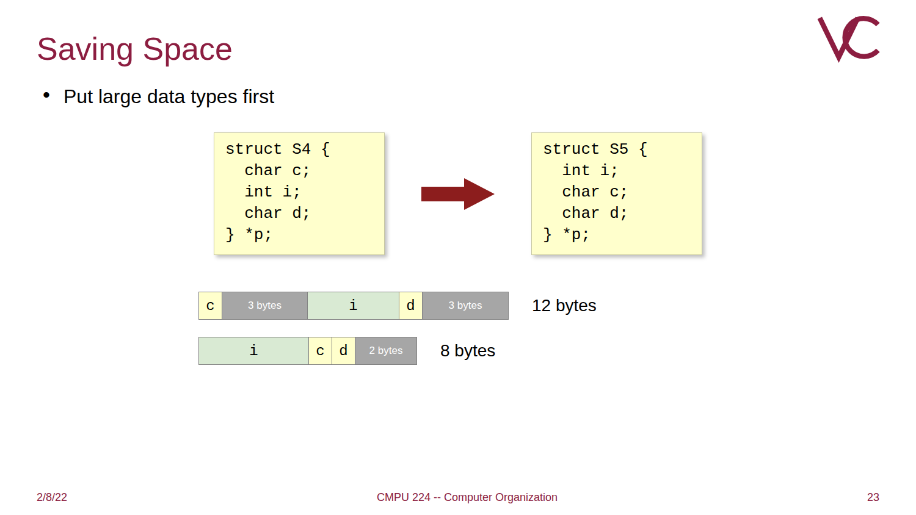Saving Space
Put large data types first
struct S4 { char c; int i; char d; } *p;
struct S5 { int i; char c; char d; } *p;
c
3 bytes
i
d
3 bytes
12 bytes
i
c
d
2 bytes
8 bytes
2/8/22 CMPU 224 -- Computer Organization 23